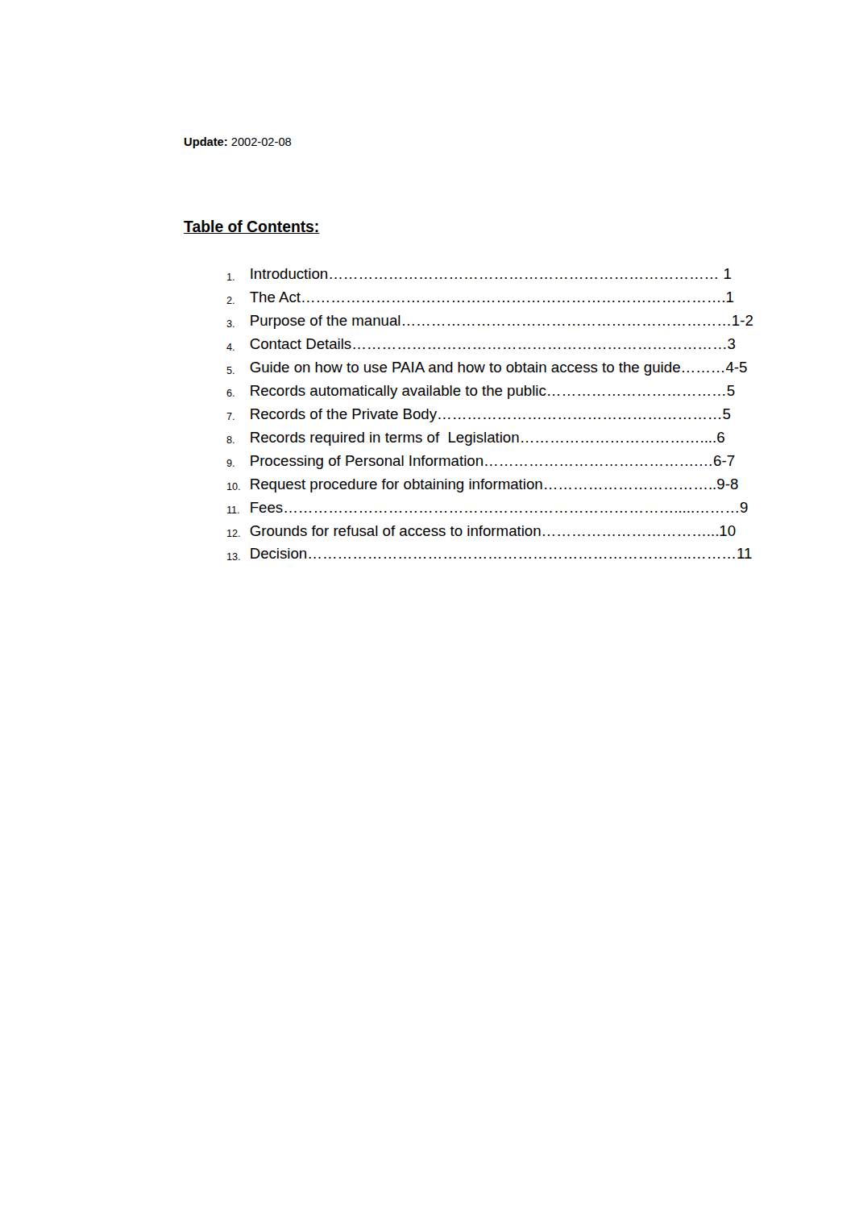Update: 2002-02-08
Table of Contents:
Introduction…………………………………………………………………… 1
The Act………………………………………………………………………….1
Purpose of the manual…………………………………………………………1-2
Contact Details…………………………………………………………………3
Guide on how to use PAIA and how to obtain access to the guide………4-5
Records automatically available to the public………………………………5
Records of the Private Body…………………………………………………5
Records required in terms of Legislation………………………………....6
Processing of Personal Information…………………………………….…6-7
Request procedure for obtaining information……………………………..9-8
Fees…………………………………………………………………….....………9
Grounds for refusal of access to information……………………………...10
Decision…………………………………………………………………..………11